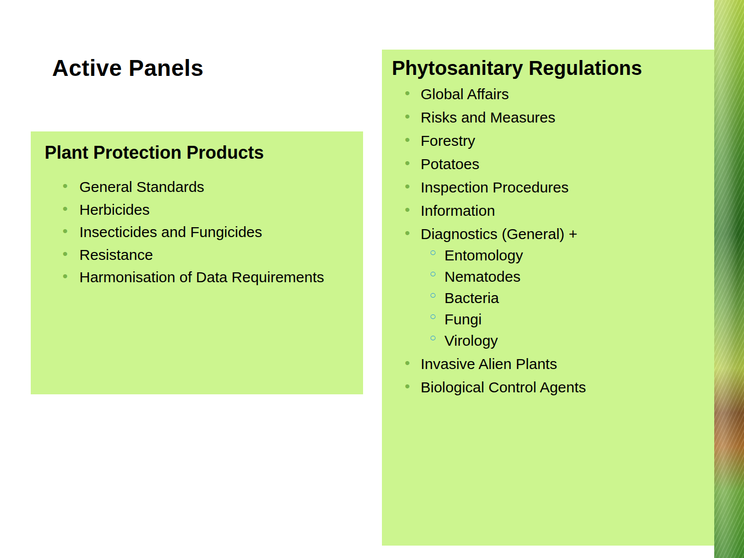Active Panels
Phytosanitary Regulations
Plant Protection Products
General Standards
Herbicides
Insecticides and Fungicides
Resistance
Harmonisation of Data Requirements
Global Affairs
Risks and Measures
Forestry
Potatoes
Inspection Procedures
Information
Diagnostics (General) +
Entomology
Nematodes
Bacteria
Fungi
Virology
Invasive Alien Plants
Biological Control Agents